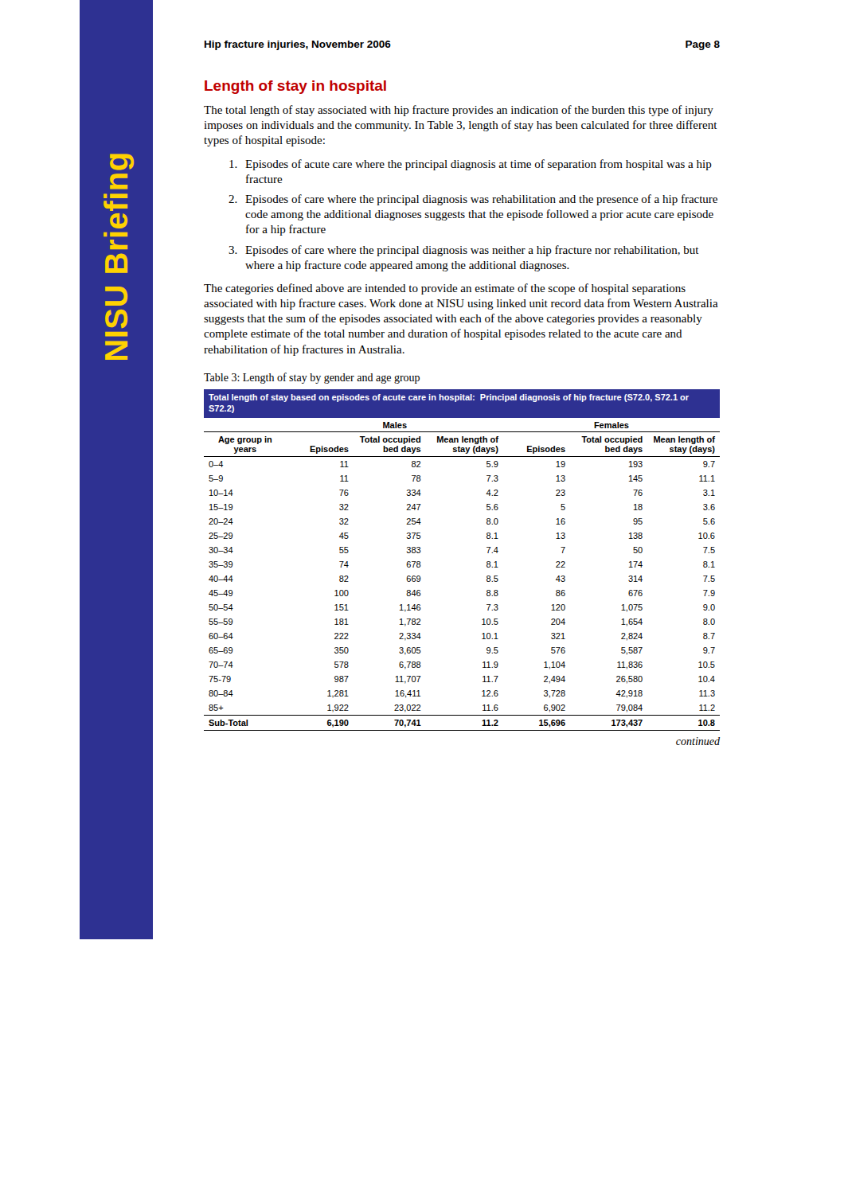NISU Briefing
Hip fracture injuries, November 2006 Page 8
Length of stay in hospital
The total length of stay associated with hip fracture provides an indication of the burden this type of injury imposes on individuals and the community. In Table 3, length of stay has been calculated for three different types of hospital episode:
Episodes of acute care where the principal diagnosis at time of separation from hospital was a hip fracture
Episodes of care where the principal diagnosis was rehabilitation and the presence of a hip fracture code among the additional diagnoses suggests that the episode followed a prior acute care episode for a hip fracture
Episodes of care where the principal diagnosis was neither a hip fracture nor rehabilitation, but where a hip fracture code appeared among the additional diagnoses.
The categories defined above are intended to provide an estimate of the scope of hospital separations associated with hip fracture cases. Work done at NISU using linked unit record data from Western Australia suggests that the sum of the episodes associated with each of the above categories provides a reasonably complete estimate of the total number and duration of hospital episodes related to the acute care and rehabilitation of hip fractures in Australia.
Table 3: Length of stay by gender and age group
Total length of stay based on episodes of acute care in hospital: Principal diagnosis of hip fracture (S72.0, S72.1 or S72.2)
| | Males | Females |
| --- | --- | --- |
| Age group in years | Episodes | Total occupied bed days | Mean length of stay (days) | Episodes | Total occupied bed days | Mean length of stay (days) |
| 0–4 | 11 | 82 | 5.9 | 19 | 193 | 9.7 |
| 5–9 | 11 | 78 | 7.3 | 13 | 145 | 11.1 |
| 10–14 | 76 | 334 | 4.2 | 23 | 76 | 3.1 |
| 15–19 | 32 | 247 | 5.6 | 5 | 18 | 3.6 |
| 20–24 | 32 | 254 | 8.0 | 16 | 95 | 5.6 |
| 25–29 | 45 | 375 | 8.1 | 13 | 138 | 10.6 |
| 30–34 | 55 | 383 | 7.4 | 7 | 50 | 7.5 |
| 35–39 | 74 | 678 | 8.1 | 22 | 174 | 8.1 |
| 40–44 | 82 | 669 | 8.5 | 43 | 314 | 7.5 |
| 45–49 | 100 | 846 | 8.8 | 86 | 676 | 7.9 |
| 50–54 | 151 | 1,146 | 7.3 | 120 | 1,075 | 9.0 |
| 55–59 | 181 | 1,782 | 10.5 | 204 | 1,654 | 8.0 |
| 60–64 | 222 | 2,334 | 10.1 | 321 | 2,824 | 8.7 |
| 65–69 | 350 | 3,605 | 9.5 | 576 | 5,587 | 9.7 |
| 70–74 | 578 | 6,788 | 11.9 | 1,104 | 11,836 | 10.5 |
| 75-79 | 987 | 11,707 | 11.7 | 2,494 | 26,580 | 10.4 |
| 80–84 | 1,281 | 16,411 | 12.6 | 3,728 | 42,918 | 11.3 |
| 85+ | 1,922 | 23,022 | 11.6 | 6,902 | 79,084 | 11.2 |
| Sub-Total | 6,190 | 70,741 | 11.2 | 15,696 | 173,437 | 10.8 |
continued